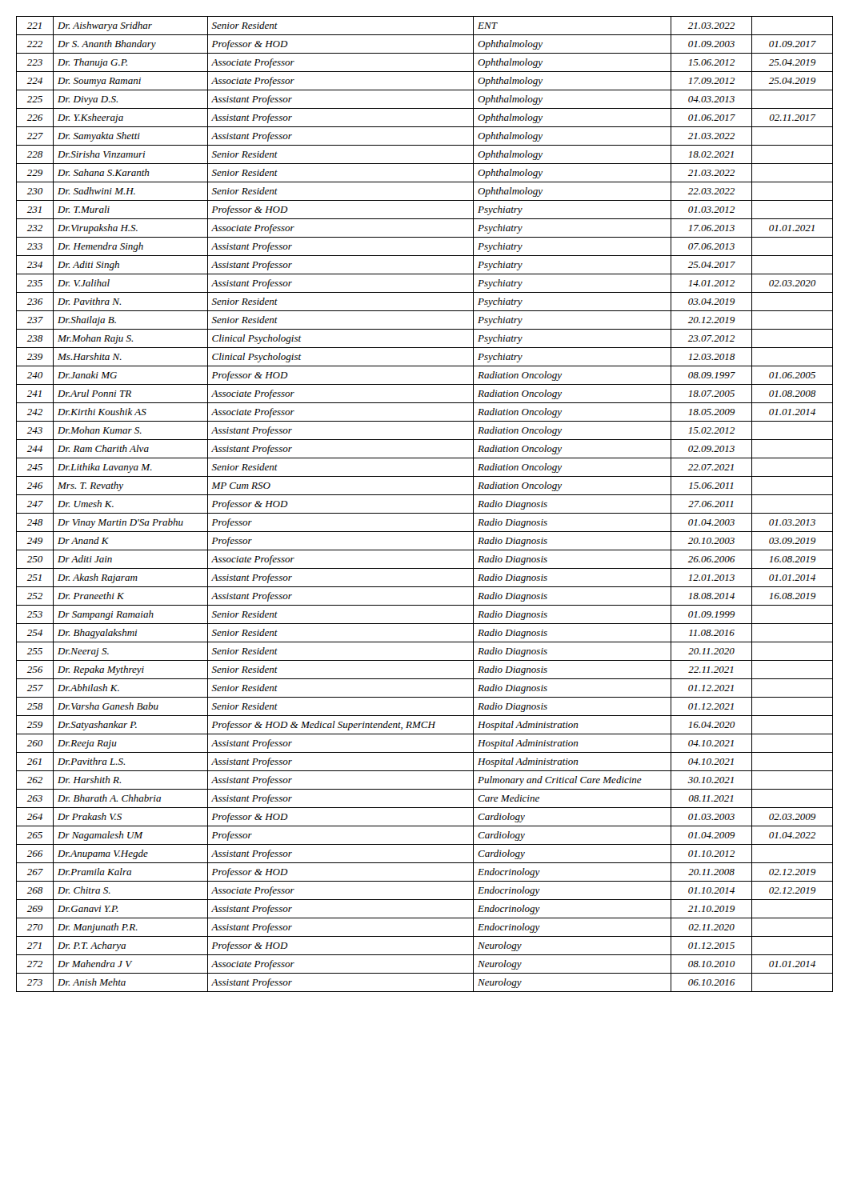| 221 | Dr. Aishwarya Sridhar | Senior Resident | ENT | 21.03.2022 | |
| 222 | Dr S. Ananth Bhandary | Professor & HOD | Ophthalmology | 01.09.2003 | 01.09.2017 |
| 223 | Dr. Thanuja G.P. | Associate Professor | Ophthalmology | 15.06.2012 | 25.04.2019 |
| 224 | Dr. Soumya Ramani | Associate Professor | Ophthalmology | 17.09.2012 | 25.04.2019 |
| 225 | Dr. Divya D.S. | Assistant Professor | Ophthalmology | 04.03.2013 | |
| 226 | Dr. Y.Ksheeraja | Assistant Professor | Ophthalmology | 01.06.2017 | 02.11.2017 |
| 227 | Dr. Samyakta Shetti | Assistant Professor | Ophthalmology | 21.03.2022 | |
| 228 | Dr.Sirisha Vinzamuri | Senior Resident | Ophthalmology | 18.02.2021 | |
| 229 | Dr. Sahana S.Karanth | Senior Resident | Ophthalmology | 21.03.2022 | |
| 230 | Dr. Sadhwini M.H. | Senior Resident | Ophthalmology | 22.03.2022 | |
| 231 | Dr. T.Murali | Professor & HOD | Psychiatry | 01.03.2012 | |
| 232 | Dr.Virupaksha H.S. | Associate Professor | Psychiatry | 17.06.2013 | 01.01.2021 |
| 233 | Dr. Hemendra Singh | Assistant Professor | Psychiatry | 07.06.2013 | |
| 234 | Dr. Aditi Singh | Assistant Professor | Psychiatry | 25.04.2017 | |
| 235 | Dr. V.Jalihal | Assistant Professor | Psychiatry | 14.01.2012 | 02.03.2020 |
| 236 | Dr. Pavithra N. | Senior Resident | Psychiatry | 03.04.2019 | |
| 237 | Dr.Shailaja B. | Senior Resident | Psychiatry | 20.12.2019 | |
| 238 | Mr.Mohan Raju S. | Clinical Psychologist | Psychiatry | 23.07.2012 | |
| 239 | Ms.Harshita N. | Clinical Psychologist | Psychiatry | 12.03.2018 | |
| 240 | Dr.Janaki MG | Professor & HOD | Radiation Oncology | 08.09.1997 | 01.06.2005 |
| 241 | Dr.Arul Ponni TR | Associate Professor | Radiation Oncology | 18.07.2005 | 01.08.2008 |
| 242 | Dr.Kirthi Koushik AS | Associate Professor | Radiation Oncology | 18.05.2009 | 01.01.2014 |
| 243 | Dr.Mohan Kumar S. | Assistant Professor | Radiation Oncology | 15.02.2012 | |
| 244 | Dr. Ram Charith Alva | Assistant Professor | Radiation Oncology | 02.09.2013 | |
| 245 | Dr.Lithika Lavanya M. | Senior Resident | Radiation Oncology | 22.07.2021 | |
| 246 | Mrs. T. Revathy | MP Cum RSO | Radiation Oncology | 15.06.2011 | |
| 247 | Dr. Umesh K. | Professor & HOD | Radio Diagnosis | 27.06.2011 | |
| 248 | Dr Vinay Martin D'Sa Prabhu | Professor | Radio Diagnosis | 01.04.2003 | 01.03.2013 |
| 249 | Dr Anand K | Professor | Radio Diagnosis | 20.10.2003 | 03.09.2019 |
| 250 | Dr Aditi Jain | Associate Professor | Radio Diagnosis | 26.06.2006 | 16.08.2019 |
| 251 | Dr. Akash Rajaram | Assistant Professor | Radio Diagnosis | 12.01.2013 | 01.01.2014 |
| 252 | Dr. Praneethi K | Assistant Professor | Radio Diagnosis | 18.08.2014 | 16.08.2019 |
| 253 | Dr Sampangi Ramaiah | Senior Resident | Radio Diagnosis | 01.09.1999 | |
| 254 | Dr. Bhagyalakshmi | Senior Resident | Radio Diagnosis | 11.08.2016 | |
| 255 | Dr.Neeraj S. | Senior Resident | Radio Diagnosis | 20.11.2020 | |
| 256 | Dr. Repaka Mythreyi | Senior Resident | Radio Diagnosis | 22.11.2021 | |
| 257 | Dr.Abhilash K. | Senior Resident | Radio Diagnosis | 01.12.2021 | |
| 258 | Dr.Varsha Ganesh Babu | Senior Resident | Radio Diagnosis | 01.12.2021 | |
| 259 | Dr.Satyashankar P. | Professor & HOD & Medical Superintendent, RMCH | Hospital Administration | 16.04.2020 | |
| 260 | Dr.Reeja Raju | Assistant Professor | Hospital Administration | 04.10.2021 | |
| 261 | Dr.Pavithra L.S. | Assistant Professor | Hospital Administration | 04.10.2021 | |
| 262 | Dr. Harshith R. | Assistant Professor | Pulmonary and Critical Care Medicine | 30.10.2021 | |
| 263 | Dr. Bharath A. Chhabria | Assistant Professor | Care Medicine | 08.11.2021 | |
| 264 | Dr Prakash V.S | Professor & HOD | Cardiology | 01.03.2003 | 02.03.2009 |
| 265 | Dr Nagamalesh UM | Professor | Cardiology | 01.04.2009 | 01.04.2022 |
| 266 | Dr.Anupama V.Hegde | Assistant Professor | Cardiology | 01.10.2012 | |
| 267 | Dr.Pramila Kalra | Professor & HOD | Endocrinology | 20.11.2008 | 02.12.2019 |
| 268 | Dr. Chitra S. | Associate Professor | Endocrinology | 01.10.2014 | 02.12.2019 |
| 269 | Dr.Ganavi Y.P. | Assistant Professor | Endocrinology | 21.10.2019 | |
| 270 | Dr. Manjunath P.R. | Assistant Professor | Endocrinology | 02.11.2020 | |
| 271 | Dr. P.T. Acharya | Professor & HOD | Neurology | 01.12.2015 | |
| 272 | Dr Mahendra J V | Associate Professor | Neurology | 08.10.2010 | 01.01.2014 |
| 273 | Dr. Anish Mehta | Assistant Professor | Neurology | 06.10.2016 | |